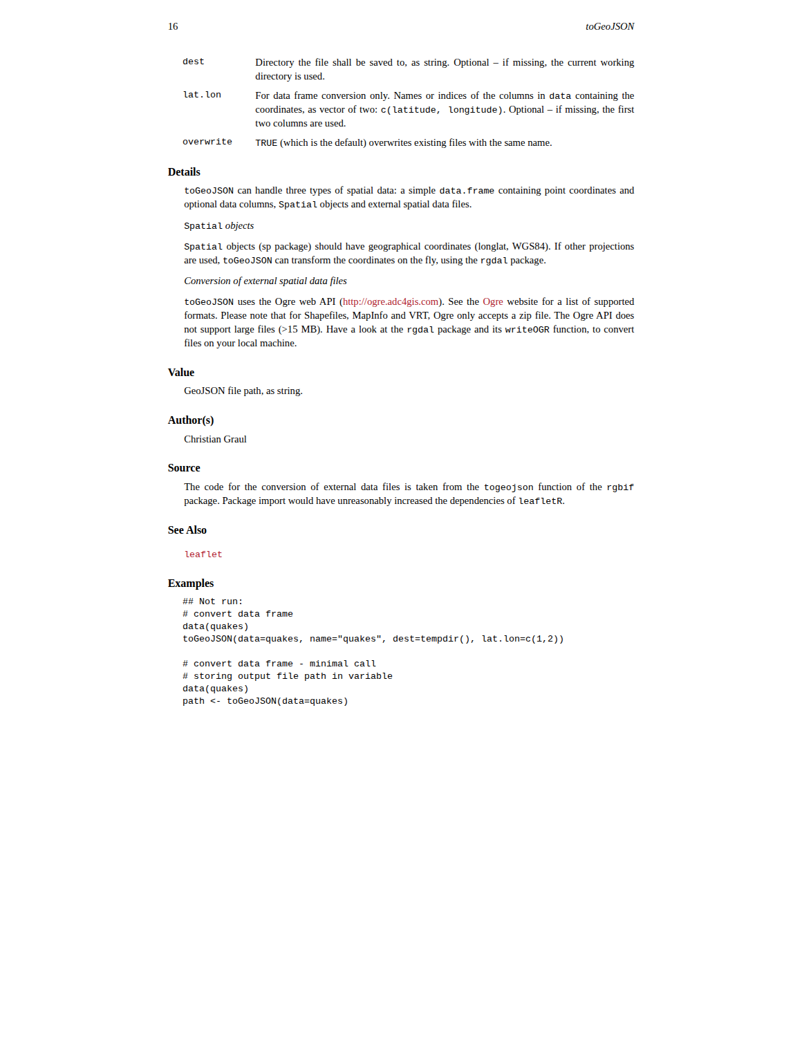16 toGeoJSON
dest
Directory the file shall be saved to, as string. Optional – if missing, the current working directory is used.
lat.lon
For data frame conversion only. Names or indices of the columns in data containing the coordinates, as vector of two: c(latitude, longitude). Optional – if missing, the first two columns are used.
overwrite
TRUE (which is the default) overwrites existing files with the same name.
Details
toGeoJSON can handle three types of spatial data: a simple data.frame containing point coordinates and optional data columns, Spatial objects and external spatial data files.
Spatial objects
Spatial objects (sp package) should have geographical coordinates (longlat, WGS84). If other projections are used, toGeoJSON can transform the coordinates on the fly, using the rgdal package.
Conversion of external spatial data files
toGeoJSON uses the Ogre web API (http://ogre.adc4gis.com). See the Ogre website for a list of supported formats. Please note that for Shapefiles, MapInfo and VRT, Ogre only accepts a zip file. The Ogre API does not support large files (>15 MB). Have a look at the rgdal package and its writeOGR function, to convert files on your local machine.
Value
GeoJSON file path, as string.
Author(s)
Christian Graul
Source
The code for the conversion of external data files is taken from the togeojson function of the rgbif package. Package import would have unreasonably increased the dependencies of leafletR.
See Also
leaflet
Examples
## Not run: 
# convert data frame
data(quakes)
toGeoJSON(data=quakes, name="quakes", dest=tempdir(), lat.lon=c(1,2))

# convert data frame - minimal call
# storing output file path in variable
data(quakes)
path <- toGeoJSON(data=quakes)